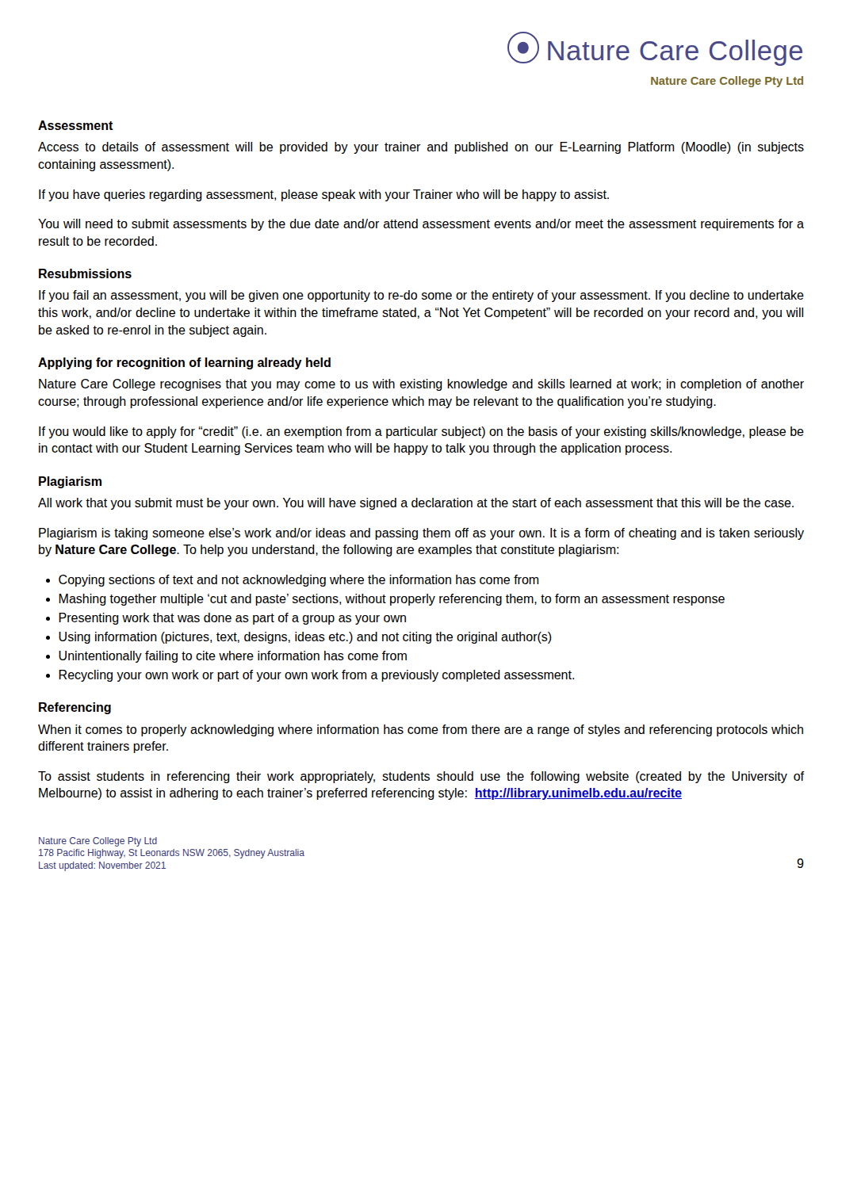Nature Care College
Nature Care College Pty Ltd
Assessment
Access to details of assessment will be provided by your trainer and published on our E-Learning Platform (Moodle) (in subjects containing assessment).
If you have queries regarding assessment, please speak with your Trainer who will be happy to assist.
You will need to submit assessments by the due date and/or attend assessment events and/or meet the assessment requirements for a result to be recorded.
Resubmissions
If you fail an assessment, you will be given one opportunity to re-do some or the entirety of your assessment. If you decline to undertake this work, and/or decline to undertake it within the timeframe stated, a “Not Yet Competent” will be recorded on your record and, you will be asked to re-enrol in the subject again.
Applying for recognition of learning already held
Nature Care College recognises that you may come to us with existing knowledge and skills learned at work; in completion of another course; through professional experience and/or life experience which may be relevant to the qualification you’re studying.
If you would like to apply for “credit” (i.e. an exemption from a particular subject) on the basis of your existing skills/knowledge, please be in contact with our Student Learning Services team who will be happy to talk you through the application process.
Plagiarism
All work that you submit must be your own. You will have signed a declaration at the start of each assessment that this will be the case.
Plagiarism is taking someone else’s work and/or ideas and passing them off as your own. It is a form of cheating and is taken seriously by Nature Care College. To help you understand, the following are examples that constitute plagiarism:
Copying sections of text and not acknowledging where the information has come from
Mashing together multiple ‘cut and paste’ sections, without properly referencing them, to form an assessment response
Presenting work that was done as part of a group as your own
Using information (pictures, text, designs, ideas etc.) and not citing the original author(s)
Unintentionally failing to cite where information has come from
Recycling your own work or part of your own work from a previously completed assessment.
Referencing
When it comes to properly acknowledging where information has come from there are a range of styles and referencing protocols which different trainers prefer.
To assist students in referencing their work appropriately, students should use the following website (created by the University of Melbourne) to assist in adhering to each trainer’s preferred referencing style: http://library.unimelb.edu.au/recite
Nature Care College Pty Ltd
178 Pacific Highway, St Leonards NSW 2065, Sydney Australia
Last updated: November 2021
9